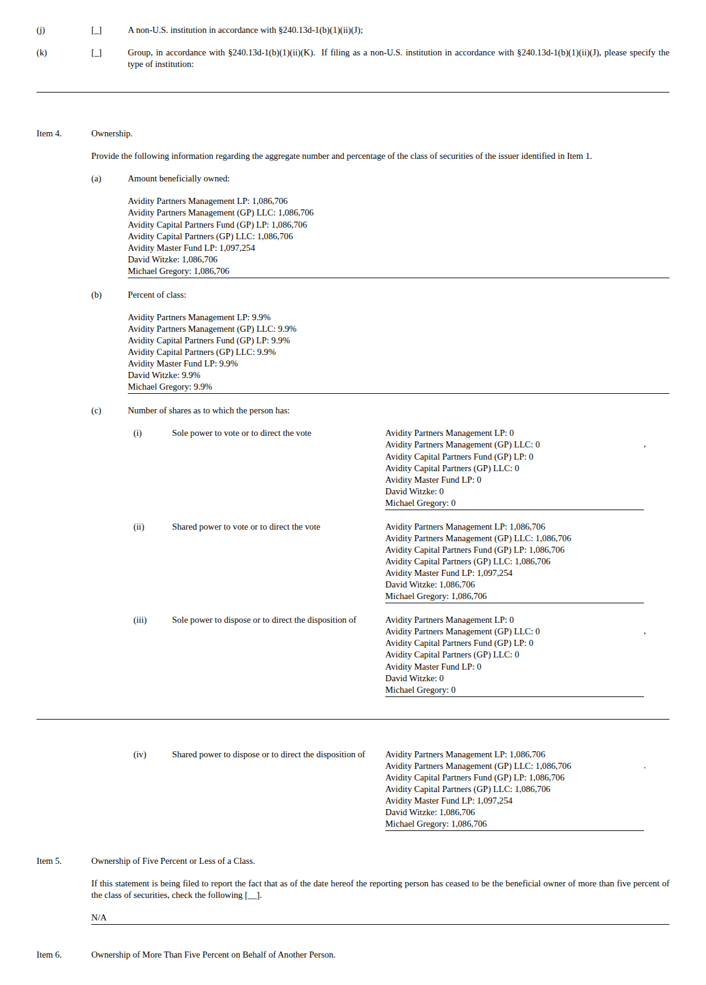| (j) | [_] | A non-U.S. institution in accordance with §240.13d-1(b)(1)(ii)(J); |
| (k) | [_] | Group, in accordance with §240.13d-1(b)(1)(ii)(K). If filing as a non-U.S. institution in accordance with §240.13d-1(b)(1)(ii)(J), please specify the type of institution: |
| Item 4. | Ownership. |
Provide the following information regarding the aggregate number and percentage of the class of securities of the issuer identified in Item 1.
| | (a) | Amount beneficially owned: |
Avidity Partners Management LP: 1,086,706
Avidity Partners Management (GP) LLC: 1,086,706
Avidity Capital Partners Fund (GP) LP: 1,086,706
Avidity Capital Partners (GP) LLC: 1,086,706
Avidity Master Fund LP: 1,097,254
David Witzke: 1,086,706
Michael Gregory: 1,086,706
| | (b) | Percent of class: |
Avidity Partners Management LP: 9.9%
Avidity Partners Management (GP) LLC: 9.9%
Avidity Capital Partners Fund (GP) LP: 9.9%
Avidity Capital Partners (GP) LLC: 9.9%
Avidity Master Fund LP: 9.9%
David Witzke: 9.9%
Michael Gregory: 9.9%
| | (c) | Number of shares as to which the person has: |
| | (i) | Sole power to vote or to direct the vote | Avidity Partners Management LP: 0 Avidity Partners Management (GP) LLC: 0 Avidity Capital Partners Fund (GP) LP: 0 Avidity Capital Partners (GP) LLC: 0 Avidity Master Fund LP: 0 David Witzke: 0 Michael Gregory: 0 | , |
| | (ii) | Shared power to vote or to direct the vote | Avidity Partners Management LP: 1,086,706 Avidity Partners Management (GP) LLC: 1,086,706 Avidity Capital Partners Fund (GP) LP: 1,086,706 Avidity Capital Partners (GP) LLC: 1,086,706 Avidity Master Fund LP: 1,097,254 David Witzke: 1,086,706 Michael Gregory: 1,086,706 | |
| | (iii) | Sole power to dispose or to direct the disposition of | Avidity Partners Management LP: 0 Avidity Partners Management (GP) LLC: 0 Avidity Capital Partners Fund (GP) LP: 0 Avidity Capital Partners (GP) LLC: 0 Avidity Master Fund LP: 0 David Witzke: 0 Michael Gregory: 0 | , |
| | (iv) | Shared power to dispose or to direct the disposition of | Avidity Partners Management LP: 1,086,706 Avidity Partners Management (GP) LLC: 1,086,706 Avidity Capital Partners Fund (GP) LP: 1,086,706 Avidity Capital Partners (GP) LLC: 1,086,706 Avidity Master Fund LP: 1,097,254 David Witzke: 1,086,706 Michael Gregory: 1,086,706 | . |
| Item 5. | Ownership of Five Percent or Less of a Class. |
If this statement is being filed to report the fact that as of the date hereof the reporting person has ceased to be the beneficial owner of more than five percent of the class of securities, check the following [__].
N/A
| Item 6. | Ownership of More Than Five Percent on Behalf of Another Person. |